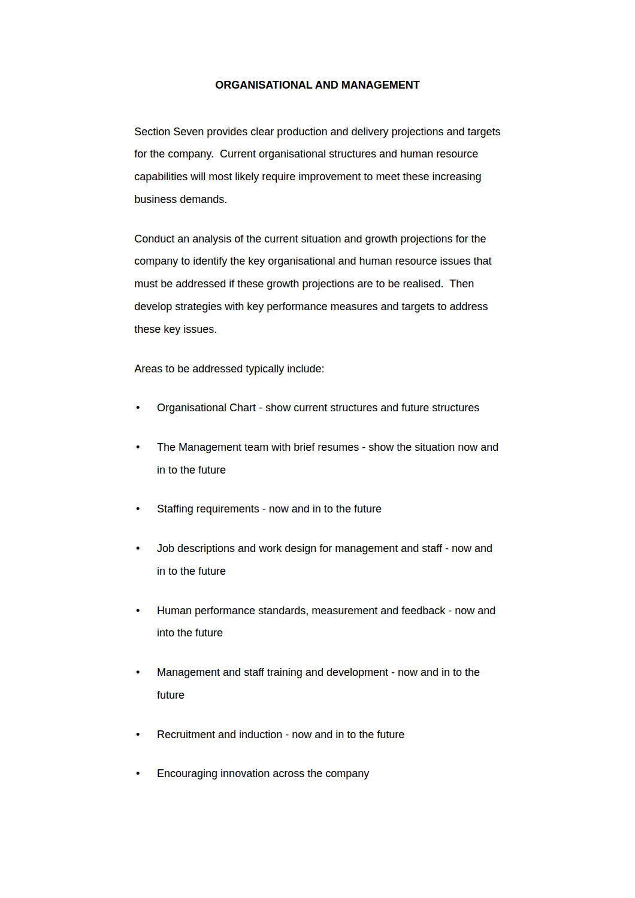ORGANISATIONAL AND MANAGEMENT
Section Seven provides clear production and delivery projections and targets for the company. Current organisational structures and human resource capabilities will most likely require improvement to meet these increasing business demands.
Conduct an analysis of the current situation and growth projections for the company to identify the key organisational and human resource issues that must be addressed if these growth projections are to be realised. Then develop strategies with key performance measures and targets to address these key issues.
Areas to be addressed typically include:
Organisational Chart - show current structures and future structures
The Management team with brief resumes - show the situation now and in to the future
Staffing requirements - now and in to the future
Job descriptions and work design for management and staff - now and in to the future
Human performance standards, measurement and feedback - now and into the future
Management and staff training and development - now and in to the future
Recruitment and induction - now and in to the future
Encouraging innovation across the company